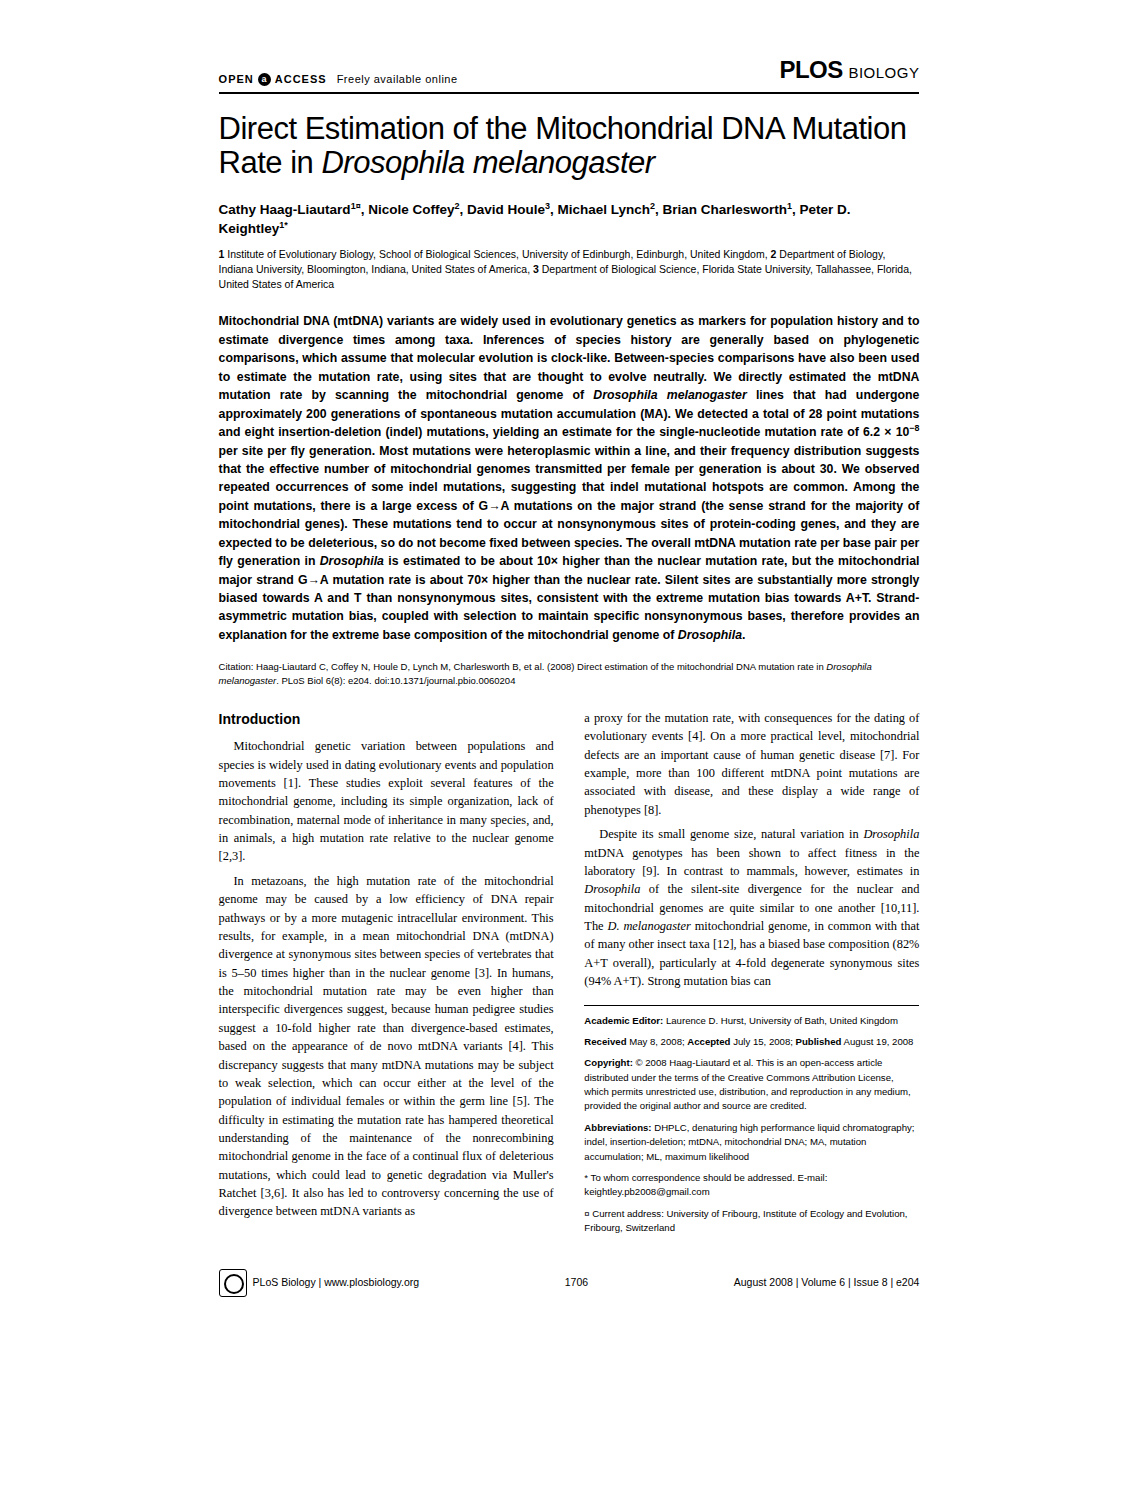OPEN a ACCESS Freely available online
PLOS BIOLOGY
Direct Estimation of the Mitochondrial DNA Mutation Rate in Drosophila melanogaster
Cathy Haag-Liautard1¤, Nicole Coffey2, David Houle3, Michael Lynch2, Brian Charlesworth1, Peter D. Keightley1*
1 Institute of Evolutionary Biology, School of Biological Sciences, University of Edinburgh, Edinburgh, United Kingdom, 2 Department of Biology, Indiana University, Bloomington, Indiana, United States of America, 3 Department of Biological Science, Florida State University, Tallahassee, Florida, United States of America
Mitochondrial DNA (mtDNA) variants are widely used in evolutionary genetics as markers for population history and to estimate divergence times among taxa. Inferences of species history are generally based on phylogenetic comparisons, which assume that molecular evolution is clock-like. Between-species comparisons have also been used to estimate the mutation rate, using sites that are thought to evolve neutrally. We directly estimated the mtDNA mutation rate by scanning the mitochondrial genome of Drosophila melanogaster lines that had undergone approximately 200 generations of spontaneous mutation accumulation (MA). We detected a total of 28 point mutations and eight insertion-deletion (indel) mutations, yielding an estimate for the single-nucleotide mutation rate of 6.2 × 10−8 per site per fly generation. Most mutations were heteroplasmic within a line, and their frequency distribution suggests that the effective number of mitochondrial genomes transmitted per female per generation is about 30. We observed repeated occurrences of some indel mutations, suggesting that indel mutational hotspots are common. Among the point mutations, there is a large excess of G→A mutations on the major strand (the sense strand for the majority of mitochondrial genes). These mutations tend to occur at nonsynonymous sites of protein-coding genes, and they are expected to be deleterious, so do not become fixed between species. The overall mtDNA mutation rate per base pair per fly generation in Drosophila is estimated to be about 10× higher than the nuclear mutation rate, but the mitochondrial major strand G→A mutation rate is about 70× higher than the nuclear rate. Silent sites are substantially more strongly biased towards A and T than nonsynonymous sites, consistent with the extreme mutation bias towards A+T. Strand-asymmetric mutation bias, coupled with selection to maintain specific nonsynonymous bases, therefore provides an explanation for the extreme base composition of the mitochondrial genome of Drosophila.
Citation: Haag-Liautard C, Coffey N, Houle D, Lynch M, Charlesworth B, et al. (2008) Direct estimation of the mitochondrial DNA mutation rate in Drosophila melanogaster. PLoS Biol 6(8): e204. doi:10.1371/journal.pbio.0060204
Introduction
Mitochondrial genetic variation between populations and species is widely used in dating evolutionary events and population movements [1]. These studies exploit several features of the mitochondrial genome, including its simple organization, lack of recombination, maternal mode of inheritance in many species, and, in animals, a high mutation rate relative to the nuclear genome [2,3].
In metazoans, the high mutation rate of the mitochondrial genome may be caused by a low efficiency of DNA repair pathways or by a more mutagenic intracellular environment. This results, for example, in a mean mitochondrial DNA (mtDNA) divergence at synonymous sites between species of vertebrates that is 5–50 times higher than in the nuclear genome [3]. In humans, the mitochondrial mutation rate may be even higher than interspecific divergences suggest, because human pedigree studies suggest a 10-fold higher rate than divergence-based estimates, based on the appearance of de novo mtDNA variants [4]. This discrepancy suggests that many mtDNA mutations may be subject to weak selection, which can occur either at the level of the population of individual females or within the germ line [5]. The difficulty in estimating the mutation rate has hampered theoretical understanding of the maintenance of the nonrecombining mitochondrial genome in the face of a continual flux of deleterious mutations, which could lead to genetic degradation via Muller's Ratchet [3,6]. It also has led to controversy concerning the use of divergence between mtDNA variants as
a proxy for the mutation rate, with consequences for the dating of evolutionary events [4]. On a more practical level, mitochondrial defects are an important cause of human genetic disease [7]. For example, more than 100 different mtDNA point mutations are associated with disease, and these display a wide range of phenotypes [8].
Despite its small genome size, natural variation in Drosophila mtDNA genotypes has been shown to affect fitness in the laboratory [9]. In contrast to mammals, however, estimates in Drosophila of the silent-site divergence for the nuclear and mitochondrial genomes are quite similar to one another [10,11]. The D. melanogaster mitochondrial genome, in common with that of many other insect taxa [12], has a biased base composition (82% A+T overall), particularly at 4-fold degenerate synonymous sites (94% A+T). Strong mutation bias can
Academic Editor: Laurence D. Hurst, University of Bath, United Kingdom
Received May 8, 2008; Accepted July 15, 2008; Published August 19, 2008
Copyright: © 2008 Haag-Liautard et al. This is an open-access article distributed under the terms of the Creative Commons Attribution License, which permits unrestricted use, distribution, and reproduction in any medium, provided the original author and source are credited.
Abbreviations: DHPLC, denaturing high performance liquid chromatography; indel, insertion-deletion; mtDNA, mitochondrial DNA; MA, mutation accumulation; ML, maximum likelihood
* To whom correspondence should be addressed. E-mail: keightley.pb2008@gmail.com
¤ Current address: University of Fribourg, Institute of Ecology and Evolution, Fribourg, Switzerland
PLoS Biology | www.plosbiology.org
1706
August 2008 | Volume 6 | Issue 8 | e204